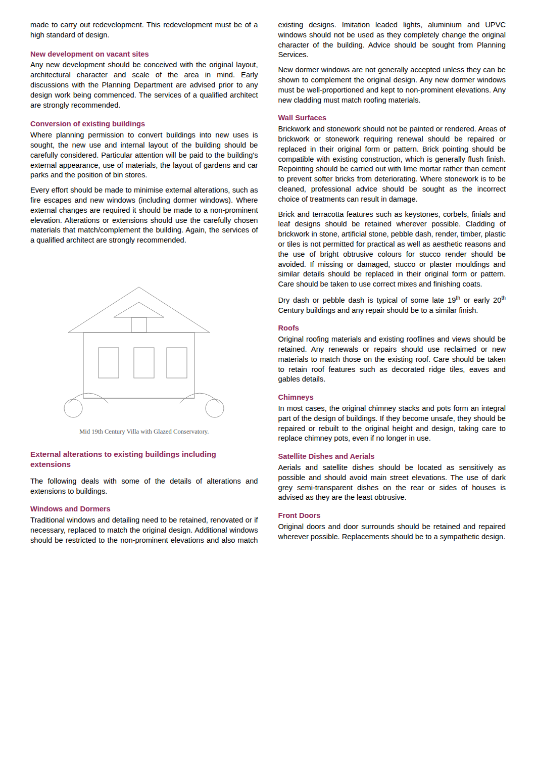made to carry out redevelopment. This redevelopment must be of a high standard of design.
New development on vacant sites
Any new development should be conceived with the original layout, architectural character and scale of the area in mind. Early discussions with the Planning Department are advised prior to any design work being commenced. The services of a qualified architect are strongly recommended.
Conversion of existing buildings
Where planning permission to convert buildings into new uses is sought, the new use and internal layout of the building should be carefully considered. Particular attention will be paid to the building's external appearance, use of materials, the layout of gardens and car parks and the position of bin stores.
Every effort should be made to minimise external alterations, such as fire escapes and new windows (including dormer windows). Where external changes are required it should be made to a non-prominent elevation. Alterations or extensions should use the carefully chosen materials that match/complement the building. Again, the services of a qualified architect are strongly recommended.
Mid 19th Century Villa with Glazed Conservatory.
External alterations to existing buildings including extensions
The following deals with some of the details of alterations and extensions to buildings.
Windows and Dormers
Traditional windows and detailing need to be retained, renovated or if necessary, replaced to match the original design. Additional windows should be restricted to the non-prominent elevations and also match existing designs. Imitation leaded lights, aluminium and UPVC windows should not be used as they completely change the original character of the building. Advice should be sought from Planning Services.
New dormer windows are not generally accepted unless they can be shown to complement the original design. Any new dormer windows must be well-proportioned and kept to non-prominent elevations. Any new cladding must match roofing materials.
Wall Surfaces
Brickwork and stonework should not be painted or rendered. Areas of brickwork or stonework requiring renewal should be repaired or replaced in their original form or pattern. Brick pointing should be compatible with existing construction, which is generally flush finish. Repointing should be carried out with lime mortar rather than cement to prevent softer bricks from deteriorating. Where stonework is to be cleaned, professional advice should be sought as the incorrect choice of treatments can result in damage.
Brick and terracotta features such as keystones, corbels, finials and leaf designs should be retained wherever possible. Cladding of brickwork in stone, artificial stone, pebble dash, render, timber, plastic or tiles is not permitted for practical as well as aesthetic reasons and the use of bright obtrusive colours for stucco render should be avoided. If missing or damaged, stucco or plaster mouldings and similar details should be replaced in their original form or pattern. Care should be taken to use correct mixes and finishing coats.
Dry dash or pebble dash is typical of some late 19th or early 20th Century buildings and any repair should be to a similar finish.
Roofs
Original roofing materials and existing rooflines and views should be retained. Any renewals or repairs should use reclaimed or new materials to match those on the existing roof. Care should be taken to retain roof features such as decorated ridge tiles, eaves and gables details.
Chimneys
In most cases, the original chimney stacks and pots form an integral part of the design of buildings. If they become unsafe, they should be repaired or rebuilt to the original height and design, taking care to replace chimney pots, even if no longer in use.
Satellite Dishes and Aerials
Aerials and satellite dishes should be located as sensitively as possible and should avoid main street elevations. The use of dark grey semi-transparent dishes on the rear or sides of houses is advised as they are the least obtrusive.
Front Doors
Original doors and door surrounds should be retained and repaired wherever possible. Replacements should be to a sympathetic design.